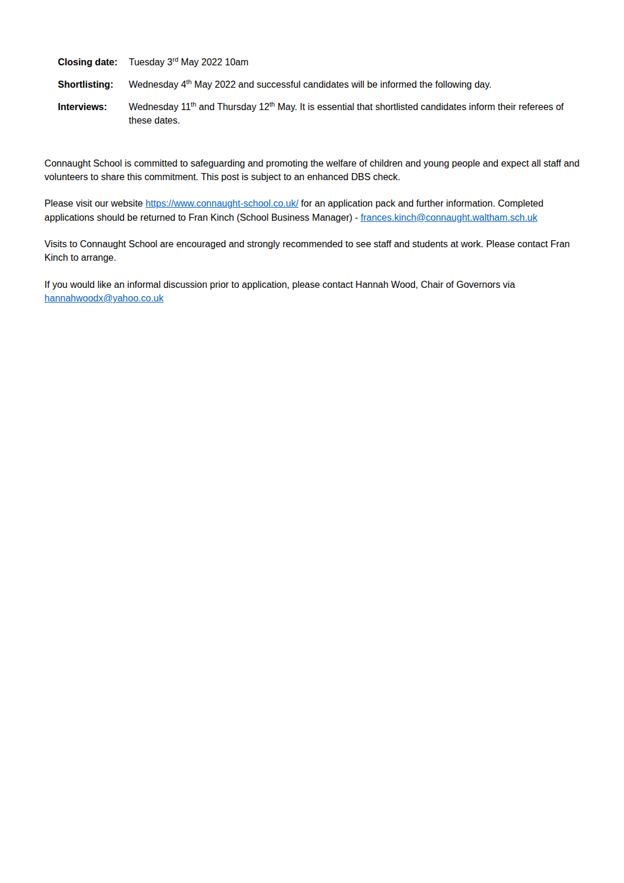| Closing date: | Tuesday 3 rd May 2022 10am |
| Shortlisting: | Wednesday 4 th May 2022 and successful candidates will be informed the following day. |
| Interviews: | Wednesday 11 th and Thursday 12 th May. It is essential that shortlisted candidates inform their referees of these dates. |
Connaught School is committed to safeguarding and promoting the welfare of children and young people and expect all staff and volunteers to share this commitment. This post is subject to an enhanced DBS check.
Please visit our website https://www.connaught-school.co.uk/ for an application pack and further information. Completed applications should be returned to Fran Kinch (School Business Manager) - frances.kinch@connaught.waltham.sch.uk
Visits to Connaught School are encouraged and strongly recommended to see staff and students at work. Please contact Fran Kinch to arrange.
If you would like an informal discussion prior to application, please contact Hannah Wood, Chair of Governors via hannahwoodx@yahoo.co.uk